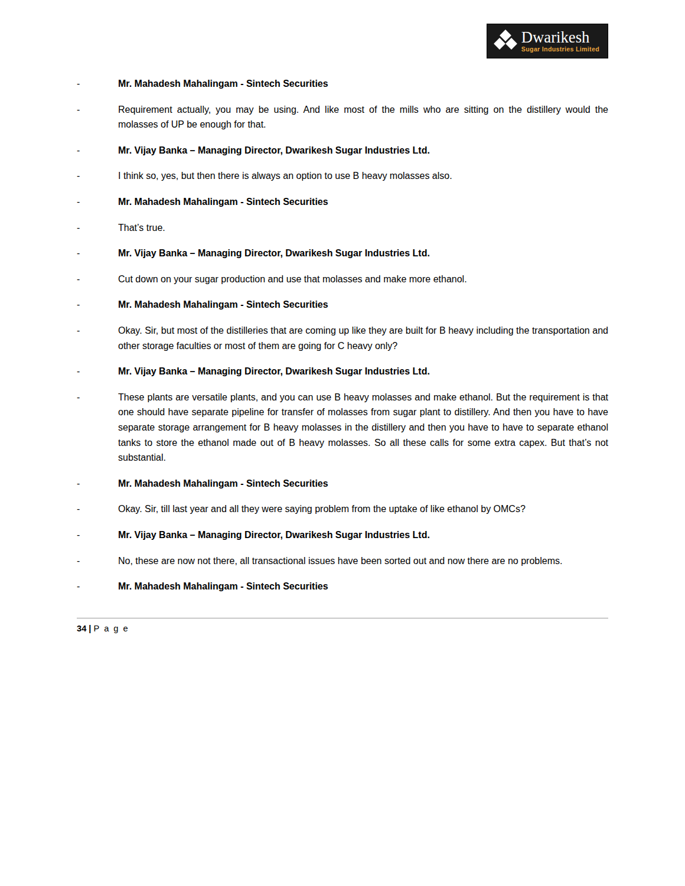Dwarikesh
Sugar Industries Limited
-
Mr. Mahadesh Mahalingam - Sintech Securities
-
Requirement actually, you may be using. And like most of the mills who are sitting on the distillery would the molasses of UP be enough for that.
-
Mr. Vijay Banka – Managing Director, Dwarikesh Sugar Industries Ltd.
-
I think so, yes, but then there is always an option to use B heavy molasses also.
-
Mr. Mahadesh Mahalingam - Sintech Securities
-
That’s true.
-
Mr. Vijay Banka – Managing Director, Dwarikesh Sugar Industries Ltd.
-
Cut down on your sugar production and use that molasses and make more ethanol.
-
Mr. Mahadesh Mahalingam - Sintech Securities
-
Okay. Sir, but most of the distilleries that are coming up like they are built for B heavy including the transportation and other storage faculties or most of them are going for C heavy only?
-
Mr. Vijay Banka – Managing Director, Dwarikesh Sugar Industries Ltd.
-
These plants are versatile plants, and you can use B heavy molasses and make ethanol. But the requirement is that one should have separate pipeline for transfer of molasses from sugar plant to distillery. And then you have to have separate storage arrangement for B heavy molasses in the distillery and then you have to have to separate ethanol tanks to store the ethanol made out of B heavy molasses. So all these calls for some extra capex. But that’s not substantial.
-
Mr. Mahadesh Mahalingam - Sintech Securities
-
Okay. Sir, till last year and all they were saying problem from the uptake of like ethanol by OMCs?
-
Mr. Vijay Banka – Managing Director, Dwarikesh Sugar Industries Ltd.
-
No, these are now not there, all transactional issues have been sorted out and now there are no problems.
-
Mr. Mahadesh Mahalingam - Sintech Securities
34 | P a g e